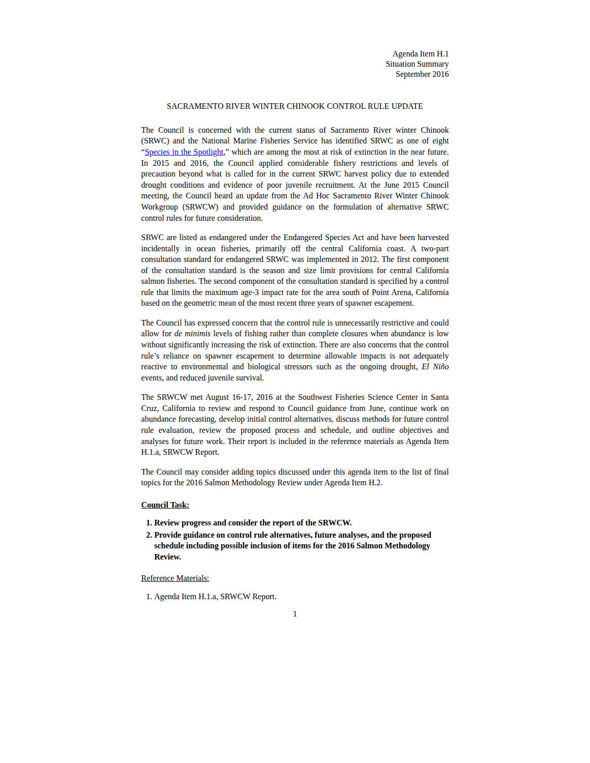Agenda Item H.1
Situation Summary
September 2016
SACRAMENTO RIVER WINTER CHINOOK CONTROL RULE UPDATE
The Council is concerned with the current status of Sacramento River winter Chinook (SRWC) and the National Marine Fisheries Service has identified SRWC as one of eight “Species in the Spotlight,” which are among the most at risk of extinction in the near future. In 2015 and 2016, the Council applied considerable fishery restrictions and levels of precaution beyond what is called for in the current SRWC harvest policy due to extended drought conditions and evidence of poor juvenile recruitment. At the June 2015 Council meeting, the Council heard an update from the Ad Hoc Sacramento River Winter Chinook Workgroup (SRWCW) and provided guidance on the formulation of alternative SRWC control rules for future consideration.
SRWC are listed as endangered under the Endangered Species Act and have been harvested incidentally in ocean fisheries, primarily off the central California coast. A two-part consultation standard for endangered SRWC was implemented in 2012. The first component of the consultation standard is the season and size limit provisions for central California salmon fisheries. The second component of the consultation standard is specified by a control rule that limits the maximum age-3 impact rate for the area south of Point Arena, California based on the geometric mean of the most recent three years of spawner escapement.
The Council has expressed concern that the control rule is unnecessarily restrictive and could allow for de minimis levels of fishing rather than complete closures when abundance is low without significantly increasing the risk of extinction. There are also concerns that the control rule’s reliance on spawner escapement to determine allowable impacts is not adequately reactive to environmental and biological stressors such as the ongoing drought, El Niño events, and reduced juvenile survival.
The SRWCW met August 16-17, 2016 at the Southwest Fisheries Science Center in Santa Cruz, California to review and respond to Council guidance from June, continue work on abundance forecasting, develop initial control alternatives, discuss methods for future control rule evaluation, review the proposed process and schedule, and outline objectives and analyses for future work. Their report is included in the reference materials as Agenda Item H.1.a, SRWCW Report.
The Council may consider adding topics discussed under this agenda item to the list of final topics for the 2016 Salmon Methodology Review under Agenda Item H.2.
Council Task:
Review progress and consider the report of the SRWCW.
Provide guidance on control rule alternatives, future analyses, and the proposed schedule including possible inclusion of items for the 2016 Salmon Methodology Review.
Reference Materials:
Agenda Item H.1.a, SRWCW Report.
1